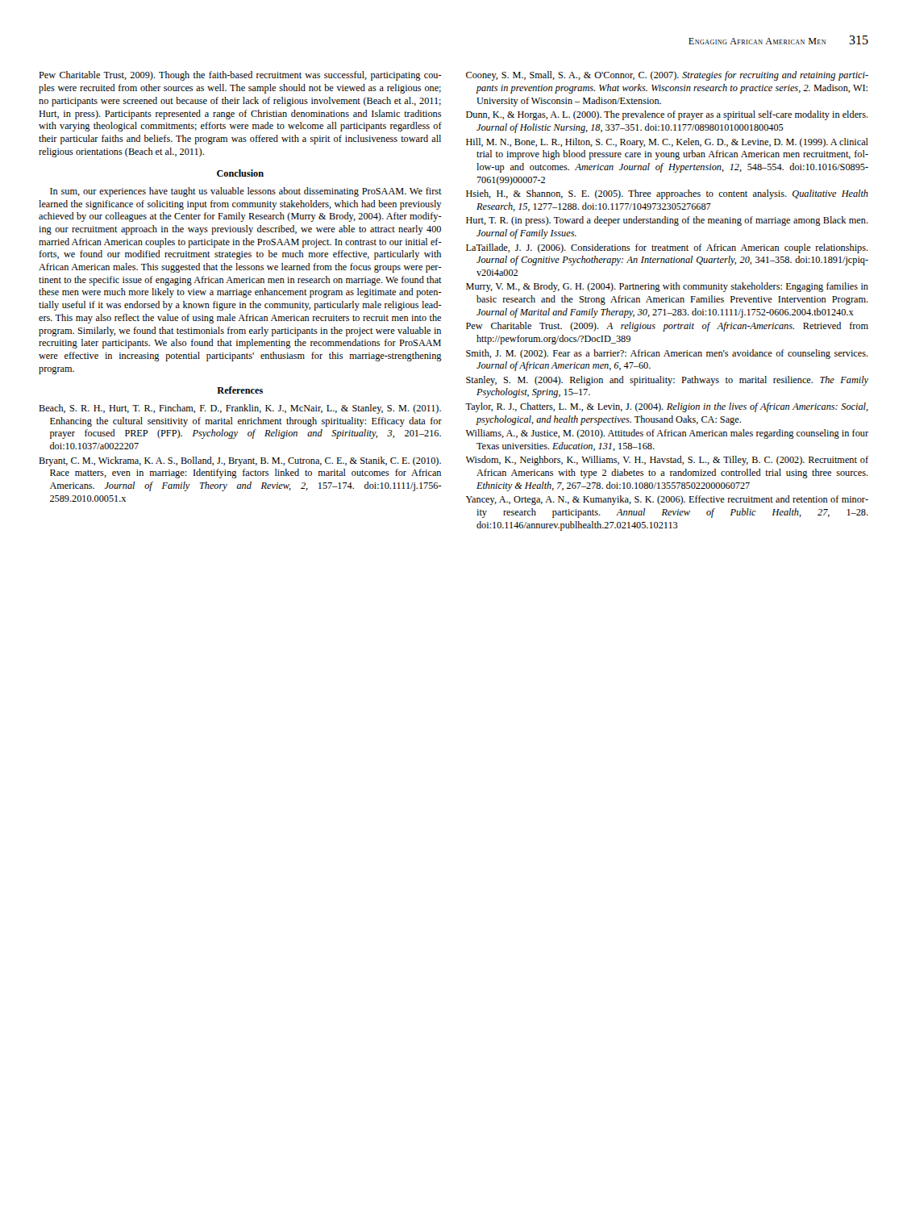Engaging African American Men 315
Pew Charitable Trust, 2009). Though the faith-based recruitment was successful, participating couples were recruited from other sources as well. The sample should not be viewed as a religious one; no participants were screened out because of their lack of religious involvement (Beach et al., 2011; Hurt, in press). Participants represented a range of Christian denominations and Islamic traditions with varying theological commitments; efforts were made to welcome all participants regardless of their particular faiths and beliefs. The program was offered with a spirit of inclusiveness toward all religious orientations (Beach et al., 2011).
Conclusion
In sum, our experiences have taught us valuable lessons about disseminating ProSAAM. We first learned the significance of soliciting input from community stakeholders, which had been previously achieved by our colleagues at the Center for Family Research (Murry & Brody, 2004). After modifying our recruitment approach in the ways previously described, we were able to attract nearly 400 married African American couples to participate in the ProSAAM project. In contrast to our initial efforts, we found our modified recruitment strategies to be much more effective, particularly with African American males. This suggested that the lessons we learned from the focus groups were pertinent to the specific issue of engaging African American men in research on marriage. We found that these men were much more likely to view a marriage enhancement program as legitimate and potentially useful if it was endorsed by a known figure in the community, particularly male religious leaders. This may also reflect the value of using male African American recruiters to recruit men into the program. Similarly, we found that testimonials from early participants in the project were valuable in recruiting later participants. We also found that implementing the recommendations for ProSAAM were effective in increasing potential participants' enthusiasm for this marriage-strengthening program.
References
Beach, S. R. H., Hurt, T. R., Fincham, F. D., Franklin, K. J., McNair, L., & Stanley, S. M. (2011). Enhancing the cultural sensitivity of marital enrichment through spirituality: Efficacy data for prayer focused PREP (PFP). Psychology of Religion and Spirituality, 3, 201–216. doi:10.1037/a0022207
Bryant, C. M., Wickrama, K. A. S., Bolland, J., Bryant, B. M., Cutrona, C. E., & Stanik, C. E. (2010). Race matters, even in marriage: Identifying factors linked to marital outcomes for African Americans. Journal of Family Theory and Review, 2, 157–174. doi:10.1111/j.1756-2589.2010.00051.x
Cooney, S. M., Small, S. A., & O'Connor, C. (2007). Strategies for recruiting and retaining participants in prevention programs. What works. Wisconsin research to practice series, 2. Madison, WI: University of Wisconsin – Madison/Extension.
Dunn, K., & Horgas, A. L. (2000). The prevalence of prayer as a spiritual self-care modality in elders. Journal of Holistic Nursing, 18, 337–351. doi:10.1177/089801010001800405
Hill, M. N., Bone, L. R., Hilton, S. C., Roary, M. C., Kelen, G. D., & Levine, D. M. (1999). A clinical trial to improve high blood pressure care in young urban African American men recruitment, follow-up and outcomes. American Journal of Hypertension, 12, 548–554. doi:10.1016/S0895-7061(99)00007-2
Hsieh, H., & Shannon, S. E. (2005). Three approaches to content analysis. Qualitative Health Research, 15, 1277–1288. doi:10.1177/1049732305276687
Hurt, T. R. (in press). Toward a deeper understanding of the meaning of marriage among Black men. Journal of Family Issues.
LaTaillade, J. J. (2006). Considerations for treatment of African American couple relationships. Journal of Cognitive Psychotherapy: An International Quarterly, 20, 341–358. doi:10.1891/jcpiq-v20i4a002
Murry, V. M., & Brody, G. H. (2004). Partnering with community stakeholders: Engaging families in basic research and the Strong African American Families Preventive Intervention Program. Journal of Marital and Family Therapy, 30, 271–283. doi:10.1111/j.1752-0606.2004.tb01240.x
Pew Charitable Trust. (2009). A religious portrait of African-Americans. Retrieved from http://pewforum.org/docs/?DocID_389
Smith, J. M. (2002). Fear as a barrier?: African American men's avoidance of counseling services. Journal of African American men, 6, 47–60.
Stanley, S. M. (2004). Religion and spirituality: Pathways to marital resilience. The Family Psychologist, Spring, 15–17.
Taylor, R. J., Chatters, L. M., & Levin, J. (2004). Religion in the lives of African Americans: Social, psychological, and health perspectives. Thousand Oaks, CA: Sage.
Williams, A., & Justice, M. (2010). Attitudes of African American males regarding counseling in four Texas universities. Education, 131, 158–168.
Wisdom, K., Neighbors, K., Williams, V. H., Havstad, S. L., & Tilley, B. C. (2002). Recruitment of African Americans with type 2 diabetes to a randomized controlled trial using three sources. Ethnicity & Health, 7, 267–278. doi:10.1080/1355785022000060727
Yancey, A., Ortega, A. N., & Kumanyika, S. K. (2006). Effective recruitment and retention of minority research participants. Annual Review of Public Health, 27, 1–28. doi:10.1146/annurev.publhealth.27.021405.102113